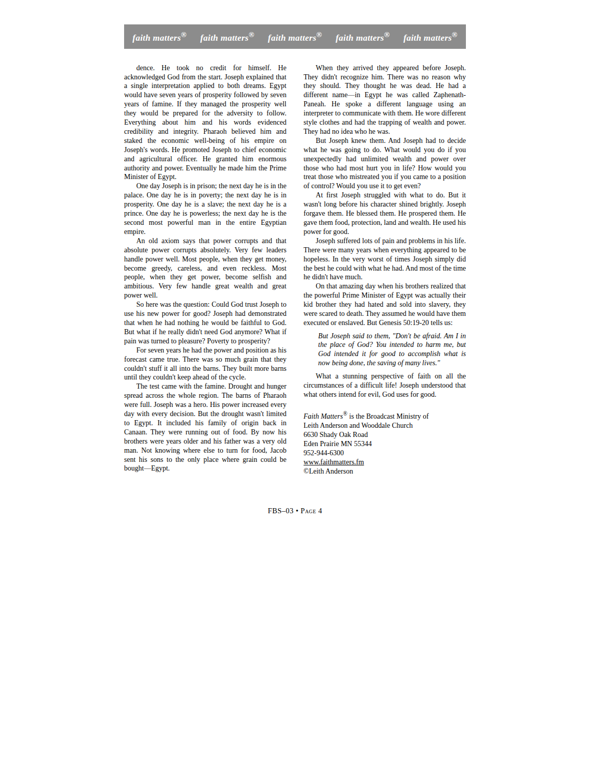faith matters® faith matters® faith matters® faith matters® faith matters®
dence. He took no credit for himself. He acknowledged God from the start. Joseph explained that a single interpretation applied to both dreams. Egypt would have seven years of prosperity followed by seven years of famine. If they managed the prosperity well they would be prepared for the adversity to follow. Everything about him and his words evidenced credibility and integrity. Pharaoh believed him and staked the economic well-being of his empire on Joseph's words. He promoted Joseph to chief economic and agricultural officer. He granted him enormous authority and power. Eventually he made him the Prime Minister of Egypt.
One day Joseph is in prison; the next day he is in the palace. One day he is in poverty; the next day he is in prosperity. One day he is a slave; the next day he is a prince. One day he is powerless; the next day he is the second most powerful man in the entire Egyptian empire.
An old axiom says that power corrupts and that absolute power corrupts absolutely. Very few leaders handle power well. Most people, when they get money, become greedy, careless, and even reckless. Most people, when they get power, become selfish and ambitious. Very few handle great wealth and great power well.
So here was the question: Could God trust Joseph to use his new power for good? Joseph had demonstrated that when he had nothing he would be faithful to God. But what if he really didn't need God anymore? What if pain was turned to pleasure? Poverty to prosperity?
For seven years he had the power and position as his forecast came true. There was so much grain that they couldn't stuff it all into the barns. They built more barns until they couldn't keep ahead of the cycle.
The test came with the famine. Drought and hunger spread across the whole region. The barns of Pharaoh were full. Joseph was a hero. His power increased every day with every decision. But the drought wasn't limited to Egypt. It included his family of origin back in Canaan. They were running out of food. By now his brothers were years older and his father was a very old man. Not knowing where else to turn for food, Jacob sent his sons to the only place where grain could be bought—Egypt.
When they arrived they appeared before Joseph. They didn't recognize him. There was no reason why they should. They thought he was dead. He had a different name—in Egypt he was called Zaphenath-Paneah. He spoke a different language using an interpreter to communicate with them. He wore different style clothes and had the trapping of wealth and power. They had no idea who he was.
But Joseph knew them. And Joseph had to decide what he was going to do. What would you do if you unexpectedly had unlimited wealth and power over those who had most hurt you in life? How would you treat those who mistreated you if you came to a position of control? Would you use it to get even?
At first Joseph struggled with what to do. But it wasn't long before his character shined brightly. Joseph forgave them. He blessed them. He prospered them. He gave them food, protection, land and wealth. He used his power for good.
Joseph suffered lots of pain and problems in his life. There were many years when everything appeared to be hopeless. In the very worst of times Joseph simply did the best he could with what he had. And most of the time he didn't have much.
On that amazing day when his brothers realized that the powerful Prime Minister of Egypt was actually their kid brother they had hated and sold into slavery, they were scared to death. They assumed he would have them executed or enslaved. But Genesis 50:19-20 tells us:
But Joseph said to them, "Don't be afraid. Am I in the place of God? You intended to harm me, but God intended it for good to accomplish what is now being done, the saving of many lives."
What a stunning perspective of faith on all the circumstances of a difficult life! Joseph understood that what others intend for evil, God uses for good.
Faith Matters® is the Broadcast Ministry of
Leith Anderson and Wooddale Church
6630 Shady Oak Road
Eden Prairie MN 55344
952-944-6300
www.faithmatters.fm
©Leith Anderson
FBS–03 • Page 4